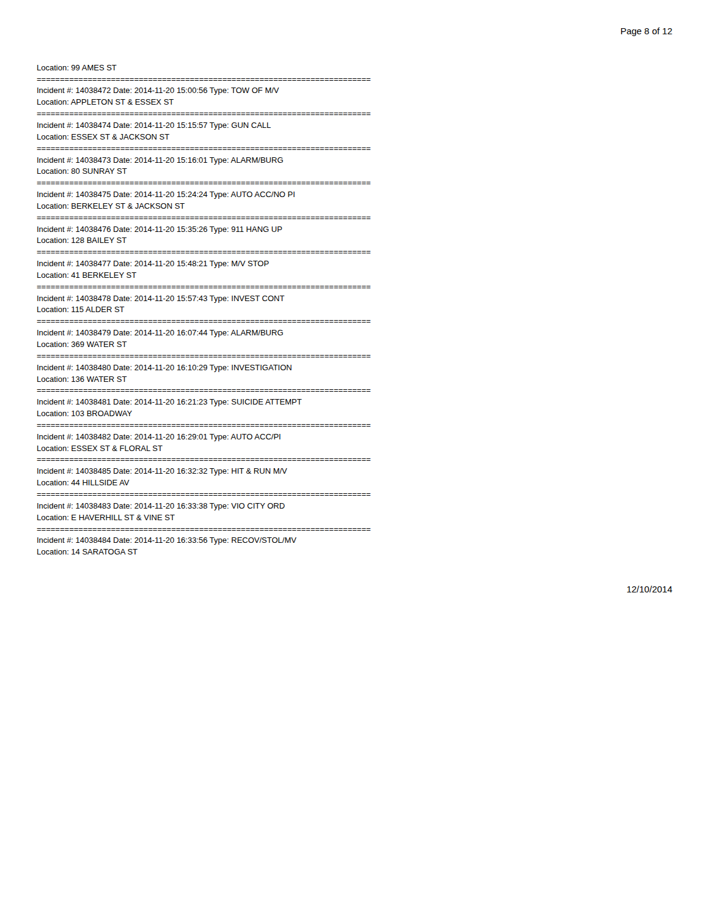Page 8 of 12
Location: 99 AMES ST ======================================================================== Incident #: 14038472 Date: 2014-11-20 15:00:56 Type: TOW OF M/V Location: APPLETON ST & ESSEX ST ======================================================================== Incident #: 14038474 Date: 2014-11-20 15:15:57 Type: GUN CALL Location: ESSEX ST & JACKSON ST ======================================================================== Incident #: 14038473 Date: 2014-11-20 15:16:01 Type: ALARM/BURG Location: 80 SUNRAY ST ======================================================================== Incident #: 14038475 Date: 2014-11-20 15:24:24 Type: AUTO ACC/NO PI Location: BERKELEY ST & JACKSON ST ======================================================================== Incident #: 14038476 Date: 2014-11-20 15:35:26 Type: 911 HANG UP Location: 128 BAILEY ST ======================================================================== Incident #: 14038477 Date: 2014-11-20 15:48:21 Type: M/V STOP Location: 41 BERKELEY ST ======================================================================== Incident #: 14038478 Date: 2014-11-20 15:57:43 Type: INVEST CONT Location: 115 ALDER ST ======================================================================== Incident #: 14038479 Date: 2014-11-20 16:07:44 Type: ALARM/BURG Location: 369 WATER ST ======================================================================== Incident #: 14038480 Date: 2014-11-20 16:10:29 Type: INVESTIGATION Location: 136 WATER ST ======================================================================== Incident #: 14038481 Date: 2014-11-20 16:21:23 Type: SUICIDE ATTEMPT Location: 103 BROADWAY ======================================================================== Incident #: 14038482 Date: 2014-11-20 16:29:01 Type: AUTO ACC/PI Location: ESSEX ST & FLORAL ST ======================================================================== Incident #: 14038485 Date: 2014-11-20 16:32:32 Type: HIT & RUN M/V Location: 44 HILLSIDE AV ======================================================================== Incident #: 14038483 Date: 2014-11-20 16:33:38 Type: VIO CITY ORD Location: E HAVERHILL ST & VINE ST ======================================================================== Incident #: 14038484 Date: 2014-11-20 16:33:56 Type: RECOV/STOL/MV Location: 14 SARATOGA ST
12/10/2014